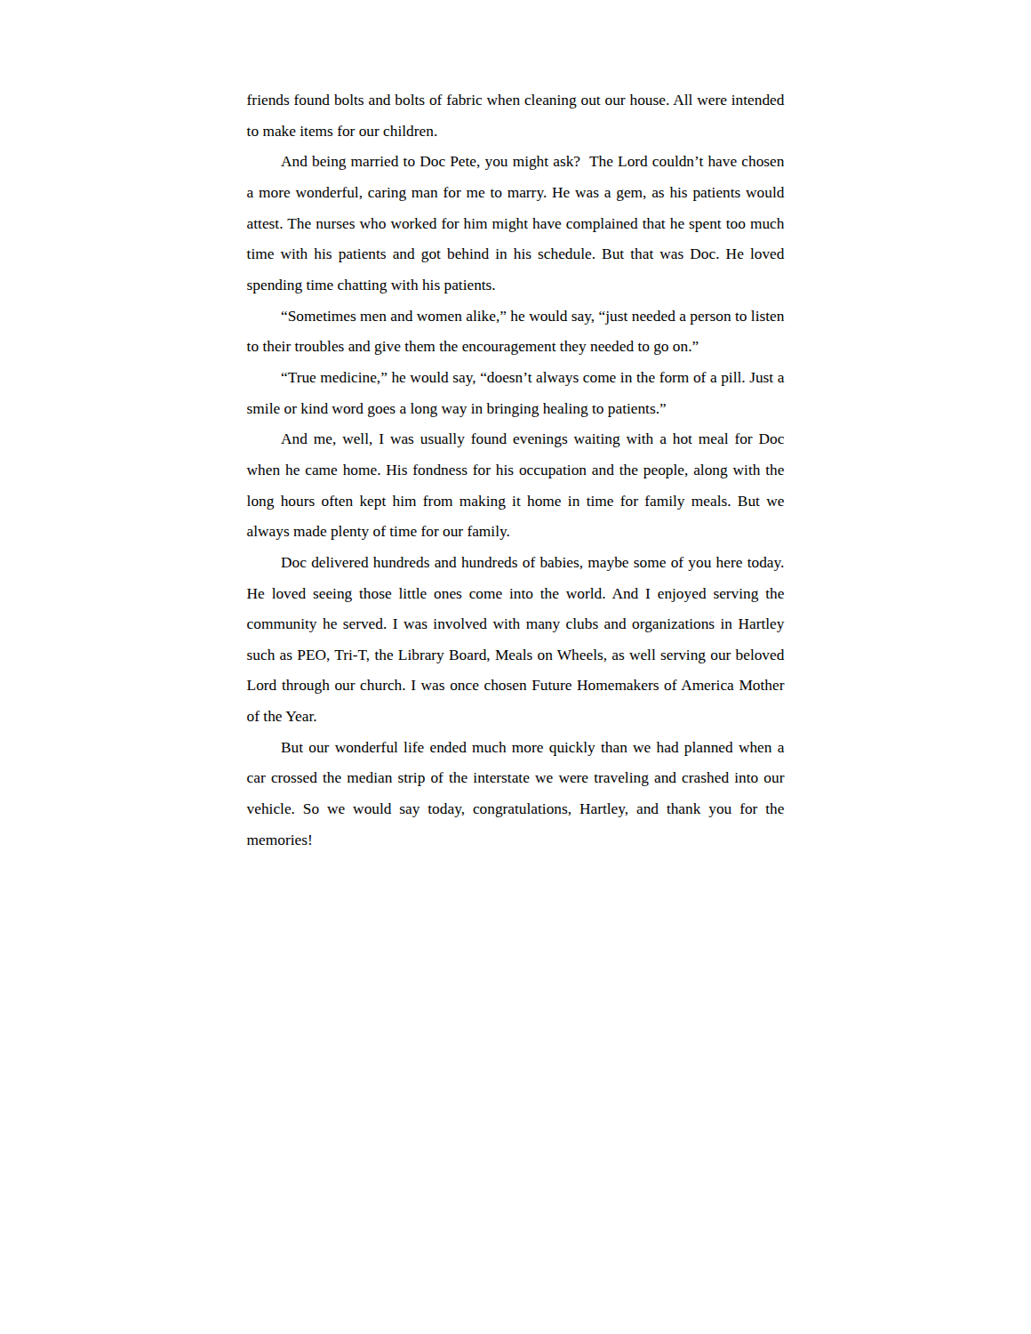friends found bolts and bolts of fabric when cleaning out our house. All were intended to make items for our children.
And being married to Doc Pete, you might ask? The Lord couldn’t have chosen a more wonderful, caring man for me to marry. He was a gem, as his patients would attest. The nurses who worked for him might have complained that he spent too much time with his patients and got behind in his schedule. But that was Doc. He loved spending time chatting with his patients.
“Sometimes men and women alike,” he would say, “just needed a person to listen to their troubles and give them the encouragement they needed to go on.”
“True medicine,” he would say, “doesn’t always come in the form of a pill. Just a smile or kind word goes a long way in bringing healing to patients.”
And me, well, I was usually found evenings waiting with a hot meal for Doc when he came home. His fondness for his occupation and the people, along with the long hours often kept him from making it home in time for family meals. But we always made plenty of time for our family.
Doc delivered hundreds and hundreds of babies, maybe some of you here today. He loved seeing those little ones come into the world. And I enjoyed serving the community he served. I was involved with many clubs and organizations in Hartley such as PEO, Tri-T, the Library Board, Meals on Wheels, as well serving our beloved Lord through our church. I was once chosen Future Homemakers of America Mother of the Year.
But our wonderful life ended much more quickly than we had planned when a car crossed the median strip of the interstate we were traveling and crashed into our vehicle. So we would say today, congratulations, Hartley, and thank you for the memories!